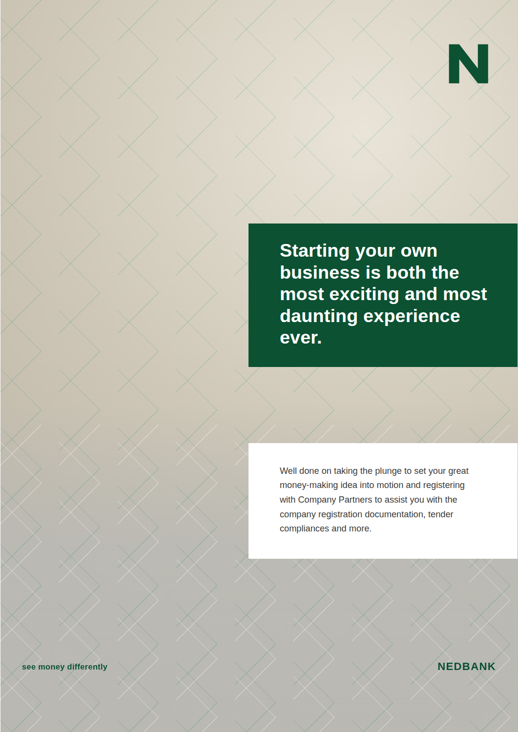Starting your own business is both the most exciting and most daunting experience ever.
Well done on taking the plunge to set your great money-making idea into motion and registering with Company Partners to assist you with the company registration documentation, tender compliances and more.
see money differently
NEDBANK